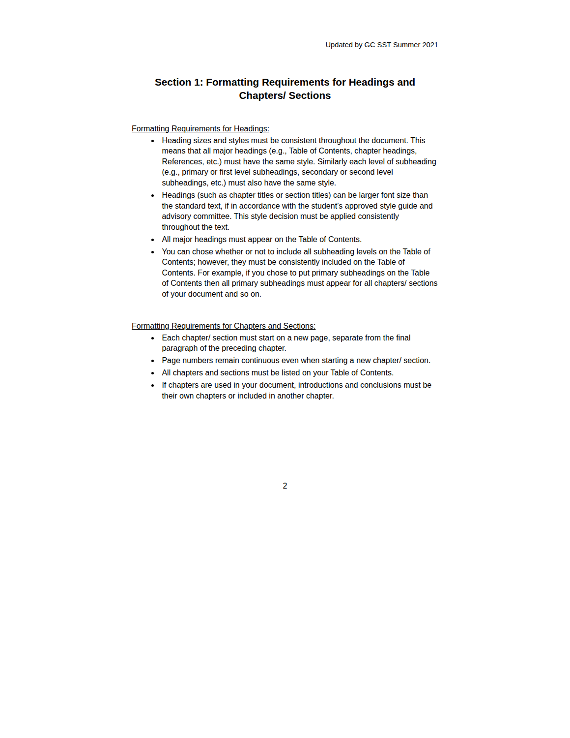Updated by GC SST Summer 2021
Section 1: Formatting Requirements for Headings and Chapters/ Sections
Formatting Requirements for Headings:
Heading sizes and styles must be consistent throughout the document. This means that all major headings (e.g., Table of Contents, chapter headings, References, etc.) must have the same style. Similarly each level of subheading (e.g., primary or first level subheadings, secondary or second level subheadings, etc.) must also have the same style.
Headings (such as chapter titles or section titles) can be larger font size than the standard text, if in accordance with the student’s approved style guide and advisory committee. This style decision must be applied consistently throughout the text.
All major headings must appear on the Table of Contents.
You can chose whether or not to include all subheading levels on the Table of Contents; however, they must be consistently included on the Table of Contents. For example, if you chose to put primary subheadings on the Table of Contents then all primary subheadings must appear for all chapters/ sections of your document and so on.
Formatting Requirements for Chapters and Sections:
Each chapter/ section must start on a new page, separate from the final paragraph of the preceding chapter.
Page numbers remain continuous even when starting a new chapter/ section.
All chapters and sections must be listed on your Table of Contents.
If chapters are used in your document, introductions and conclusions must be their own chapters or included in another chapter.
2